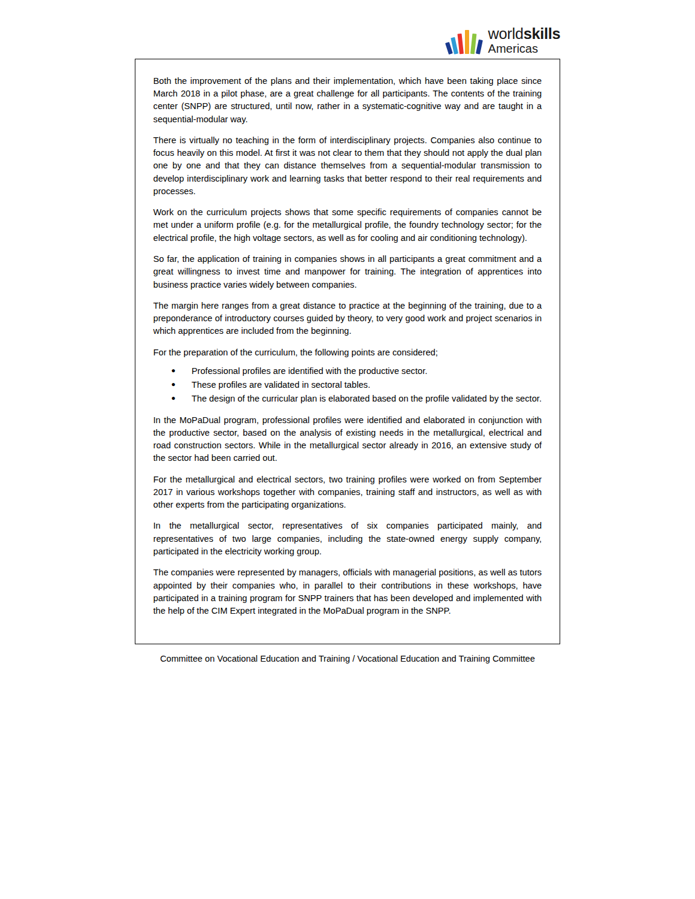world skills
Americas
Both the improvement of the plans and their implementation, which have been taking place since March 2018 in a pilot phase, are a great challenge for all participants. The contents of the training center (SNPP) are structured, until now, rather in a systematic-cognitive way and are taught in a sequential-modular way.
There is virtually no teaching in the form of interdisciplinary projects. Companies also continue to focus heavily on this model. At first it was not clear to them that they should not apply the dual plan one by one and that they can distance themselves from a sequential-modular transmission to develop interdisciplinary work and learning tasks that better respond to their real requirements and processes.
Work on the curriculum projects shows that some specific requirements of companies cannot be met under a uniform profile (e.g. for the metallurgical profile, the foundry technology sector; for the electrical profile, the high voltage sectors, as well as for cooling and air conditioning technology).
So far, the application of training in companies shows in all participants a great commitment and a great willingness to invest time and manpower for training. The integration of apprentices into business practice varies widely between companies.
The margin here ranges from a great distance to practice at the beginning of the training, due to a preponderance of introductory courses guided by theory, to very good work and project scenarios in which apprentices are included from the beginning.
For the preparation of the curriculum, the following points are considered;
Professional profiles are identified with the productive sector.
These profiles are validated in sectoral tables.
The design of the curricular plan is elaborated based on the profile validated by the sector.
In the MoPaDual program, professional profiles were identified and elaborated in conjunction with the productive sector, based on the analysis of existing needs in the metallurgical, electrical and road construction sectors. While in the metallurgical sector already in 2016, an extensive study of the sector had been carried out.
For the metallurgical and electrical sectors, two training profiles were worked on from September 2017 in various workshops together with companies, training staff and instructors, as well as with other experts from the participating organizations.
In the metallurgical sector, representatives of six companies participated mainly, and representatives of two large companies, including the state-owned energy supply company, participated in the electricity working group.
The companies were represented by managers, officials with managerial positions, as well as tutors appointed by their companies who, in parallel to their contributions in these workshops, have participated in a training program for SNPP trainers that has been developed and implemented with the help of the CIM Expert integrated in the MoPaDual program in the SNPP.
Committee on Vocational Education and Training / Vocational Education and Training Committee